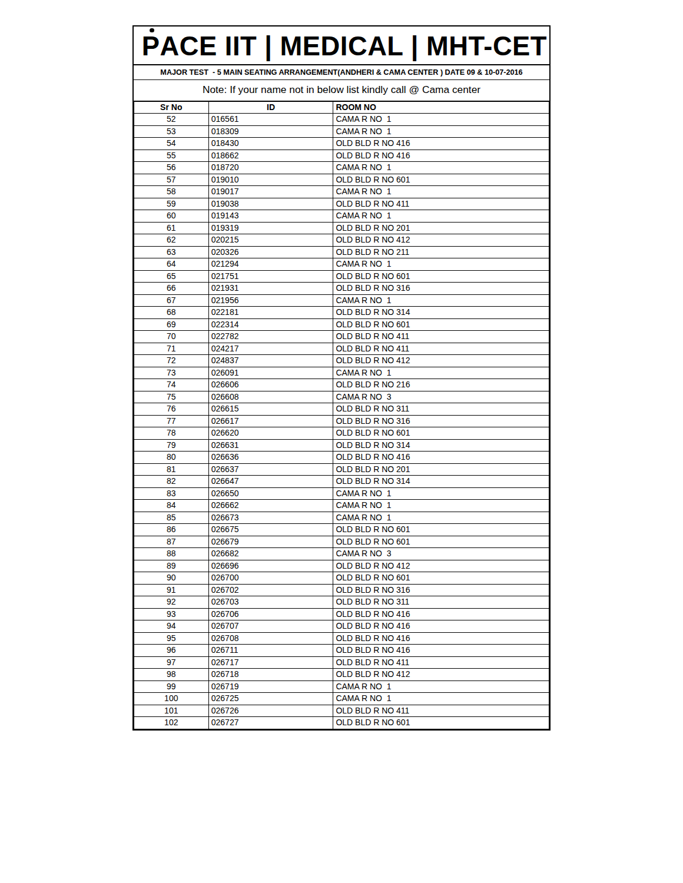P ACE IIT | MEDICAL | MHT-CET
MAJOR TEST - 5 MAIN SEATING ARRANGEMENT(ANDHERI & CAMA CENTER ) DATE 09 & 10-07-2016
Note: If your name not in below list kindly call @ Cama center
| Sr No | ID | ROOM NO |
| --- | --- | --- |
| 52 | 016561 | CAMA R NO 1 |
| 53 | 018309 | CAMA R NO 1 |
| 54 | 018430 | OLD BLD R NO 416 |
| 55 | 018662 | OLD BLD R NO 416 |
| 56 | 018720 | CAMA R NO 1 |
| 57 | 019010 | OLD BLD R NO 601 |
| 58 | 019017 | CAMA R NO 1 |
| 59 | 019038 | OLD BLD R NO 411 |
| 60 | 019143 | CAMA R NO 1 |
| 61 | 019319 | OLD BLD R NO 201 |
| 62 | 020215 | OLD BLD R NO 412 |
| 63 | 020326 | OLD BLD R NO 211 |
| 64 | 021294 | CAMA R NO 1 |
| 65 | 021751 | OLD BLD R NO 601 |
| 66 | 021931 | OLD BLD R NO 316 |
| 67 | 021956 | CAMA R NO 1 |
| 68 | 022181 | OLD BLD R NO 314 |
| 69 | 022314 | OLD BLD R NO 601 |
| 70 | 022782 | OLD BLD R NO 411 |
| 71 | 024217 | OLD BLD R NO 411 |
| 72 | 024837 | OLD BLD R NO 412 |
| 73 | 026091 | CAMA R NO 1 |
| 74 | 026606 | OLD BLD R NO 216 |
| 75 | 026608 | CAMA R NO 3 |
| 76 | 026615 | OLD BLD R NO 311 |
| 77 | 026617 | OLD BLD R NO 316 |
| 78 | 026620 | OLD BLD R NO 601 |
| 79 | 026631 | OLD BLD R NO 314 |
| 80 | 026636 | OLD BLD R NO 416 |
| 81 | 026637 | OLD BLD R NO 201 |
| 82 | 026647 | OLD BLD R NO 314 |
| 83 | 026650 | CAMA R NO 1 |
| 84 | 026662 | CAMA R NO 1 |
| 85 | 026673 | CAMA R NO 1 |
| 86 | 026675 | OLD BLD R NO 601 |
| 87 | 026679 | OLD BLD R NO 601 |
| 88 | 026682 | CAMA R NO 3 |
| 89 | 026696 | OLD BLD R NO 412 |
| 90 | 026700 | OLD BLD R NO 601 |
| 91 | 026702 | OLD BLD R NO 316 |
| 92 | 026703 | OLD BLD R NO 311 |
| 93 | 026706 | OLD BLD R NO 416 |
| 94 | 026707 | OLD BLD R NO 416 |
| 95 | 026708 | OLD BLD R NO 416 |
| 96 | 026711 | OLD BLD R NO 416 |
| 97 | 026717 | OLD BLD R NO 411 |
| 98 | 026718 | OLD BLD R NO 412 |
| 99 | 026719 | CAMA R NO 1 |
| 100 | 026725 | CAMA R NO 1 |
| 101 | 026726 | OLD BLD R NO 411 |
| 102 | 026727 | OLD BLD R NO 601 |